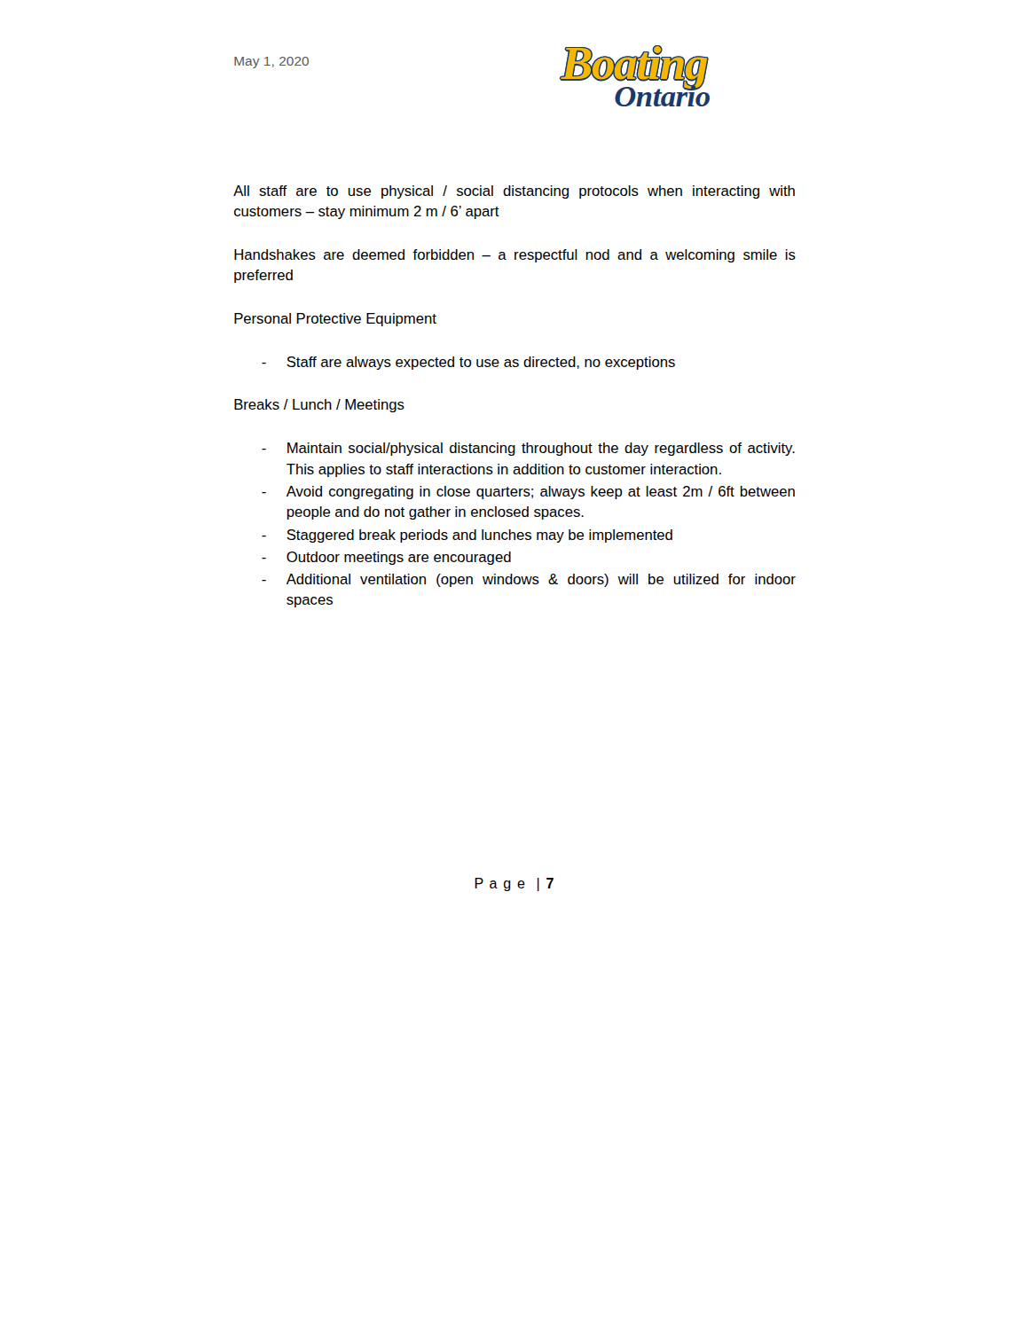May 1, 2020
Boating Ontario
All staff are to use physical / social distancing protocols when interacting with customers – stay minimum 2 m / 6’ apart
Handshakes are deemed forbidden – a respectful nod and a welcoming smile is preferred
Personal Protective Equipment
Staff are always expected to use as directed, no exceptions
Breaks / Lunch / Meetings
Maintain social/physical distancing throughout the day regardless of activity. This applies to staff interactions in addition to customer interaction.
Avoid congregating in close quarters; always keep at least 2m / 6ft between people and do not gather in enclosed spaces.
Staggered break periods and lunches may be implemented
Outdoor meetings are encouraged
Additional ventilation (open windows & doors) will be utilized for indoor spaces
P a g e | 7